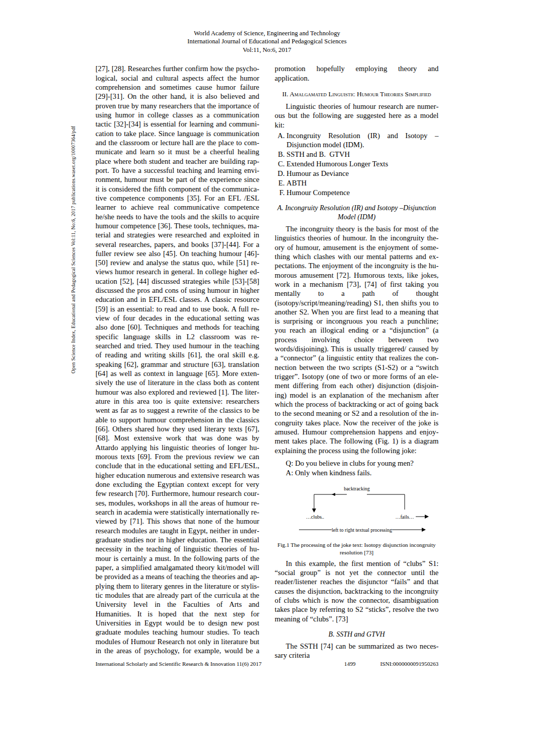World Academy of Science, Engineering and Technology
International Journal of Educational and Pedagogical Sciences
Vol:11, No:6, 2017
Open Science Index, Educational and Pedagogical Sciences Vol:11, No:6, 2017 publications.waset.org/10007364/pdf
[27], [28]. Researches further confirm how the psychological, social and cultural aspects affect the humor comprehension and sometimes cause humor failure [29]-[31]. On the other hand, it is also believed and proven true by many researchers that the importance of using humor in college classes as a communication tactic [32]-[34] is essential for learning and communication to take place. Since language is communication and the classroom or lecture hall are the place to communicate and learn so it must be a cheerful healing place where both student and teacher are building rapport. To have a successful teaching and learning environment, humour must be part of the experience since it is considered the fifth component of the communicative competence components [35]. For an EFL /ESL learner to achieve real communicative competence he/she needs to have the tools and the skills to acquire humour competence [36]. These tools, techniques, material and strategies were researched and exploited in several researches, papers, and books [37]-[44]. For a fuller review see also [45]. On teaching humour [46]-[50] review and analyse the status quo, while [51] reviews humor research in general. In college higher education [52], [44] discussed strategies while [53]-[58] discussed the pros and cons of using humour in higher education and in EFL/ESL classes. A classic resource [59] is an essential: to read and to use book. A full review of four decades in the educational setting was also done [60]. Techniques and methods for teaching specific language skills in L2 classroom was researched and tried. They used humour in the teaching of reading and writing skills [61], the oral skill e.g. speaking [62], grammar and structure [63], translation [64] as well as context in language [65]. More extensively the use of literature in the class both as content humour was also explored and reviewed [1]. The literature in this area too is quite extensive: researchers went as far as to suggest a rewrite of the classics to be able to support humour comprehension in the classics [66]. Others shared how they used literary texts [67], [68]. Most extensive work that was done was by Attardo applying his linguistic theories of longer humorous texts [69]. From the previous review we can conclude that in the educational setting and EFL/ESL, higher education numerous and extensive research was done excluding the Egyptian context except for very few research [70]. Furthermore, humour research courses, modules, workshops in all the areas of humour research in academia were statistically internationally reviewed by [71]. This shows that none of the humour research modules are taught in Egypt, neither in undergraduate studies nor in higher education. The essential necessity in the teaching of linguistic theories of humour is certainly a must. In the following parts of the paper, a simplified amalgamated theory kit/model will be provided as a means of teaching the theories and applying them to literary genres in the literature or stylistic modules that are already part of the curricula at the University level in the Faculties of Arts and Humanities. It is hoped that the next step for Universities in Egypt would be to design new post graduate modules teaching humour studies. To teach modules of Humour Research not only in literature but in the areas of psychology, for example, would be a promotion hopefully employing theory and application.
II. Amalgamated Linguistic Humour Theories Simplified
Linguistic theories of humour research are numerous but the following are suggested here as a model kit:
Incongruity Resolution (IR) and Isotopy –Disjunction model (IDM).
SSTH and B. GTVH
Extended Humorous Longer Texts
Humour as Deviance
ABTH
Humour Competence
A. Incongruity Resolution (IR) and Isotopy –Disjunction Model (IDM)
The incongruity theory is the basis for most of the linguistics theories of humour. In the incongruity theory of humour, amusement is the enjoyment of something which clashes with our mental patterns and expectations. The enjoyment of the incongruity is the humorous amusement [72]. Humorous texts, like jokes, work in a mechanism [73], [74] of first taking you mentally to a path of thought (isotopy/script/meaning/reading) S1, then shifts you to another S2. When you are first lead to a meaning that is surprising or incongruous you reach a punchline; you reach an illogical ending or a “disjunction” (a process involving choice between two words/disjoining). This is usually triggered/ caused by a “connector” (a linguistic entity that realizes the connection between the two scripts (S1-S2) or a “switch trigger”. Isotopy (one of two or more forms of an element differing from each other) disjunction (disjoining) model is an explanation of the mechanism after which the process of backtracking or act of going back to the second meaning or S2 and a resolution of the incongruity takes place. Now the receiver of the joke is amused. Humour comprehension happens and enjoyment takes place. The following (Fig. 1) is a diagram explaining the process using the following joke:
Q: Do you believe in clubs for young men?
A: Only when kindness fails.
backtracking …clubs.. …fails… left to right textual processing
Fig.1 The processing of the joke text: Isotopy disjunction incongruity resolution [73]
In this example, the first mention of “clubs” S1: “social group” is not yet the connector until the reader/listener reaches the disjunctor “fails” and that causes the disjunction, backtracking to the incongruity of clubs which is now the connector, disambiguation takes place by referring to S2 “sticks”, resolve the two meaning of “clubs”. [73]
B. SSTH and GTVH
The SSTH [74] can be summarized as two necessary criteria
International Scholarly and Scientific Research & Innovation 11(6) 2017 1499 ISNI:0000000091950263